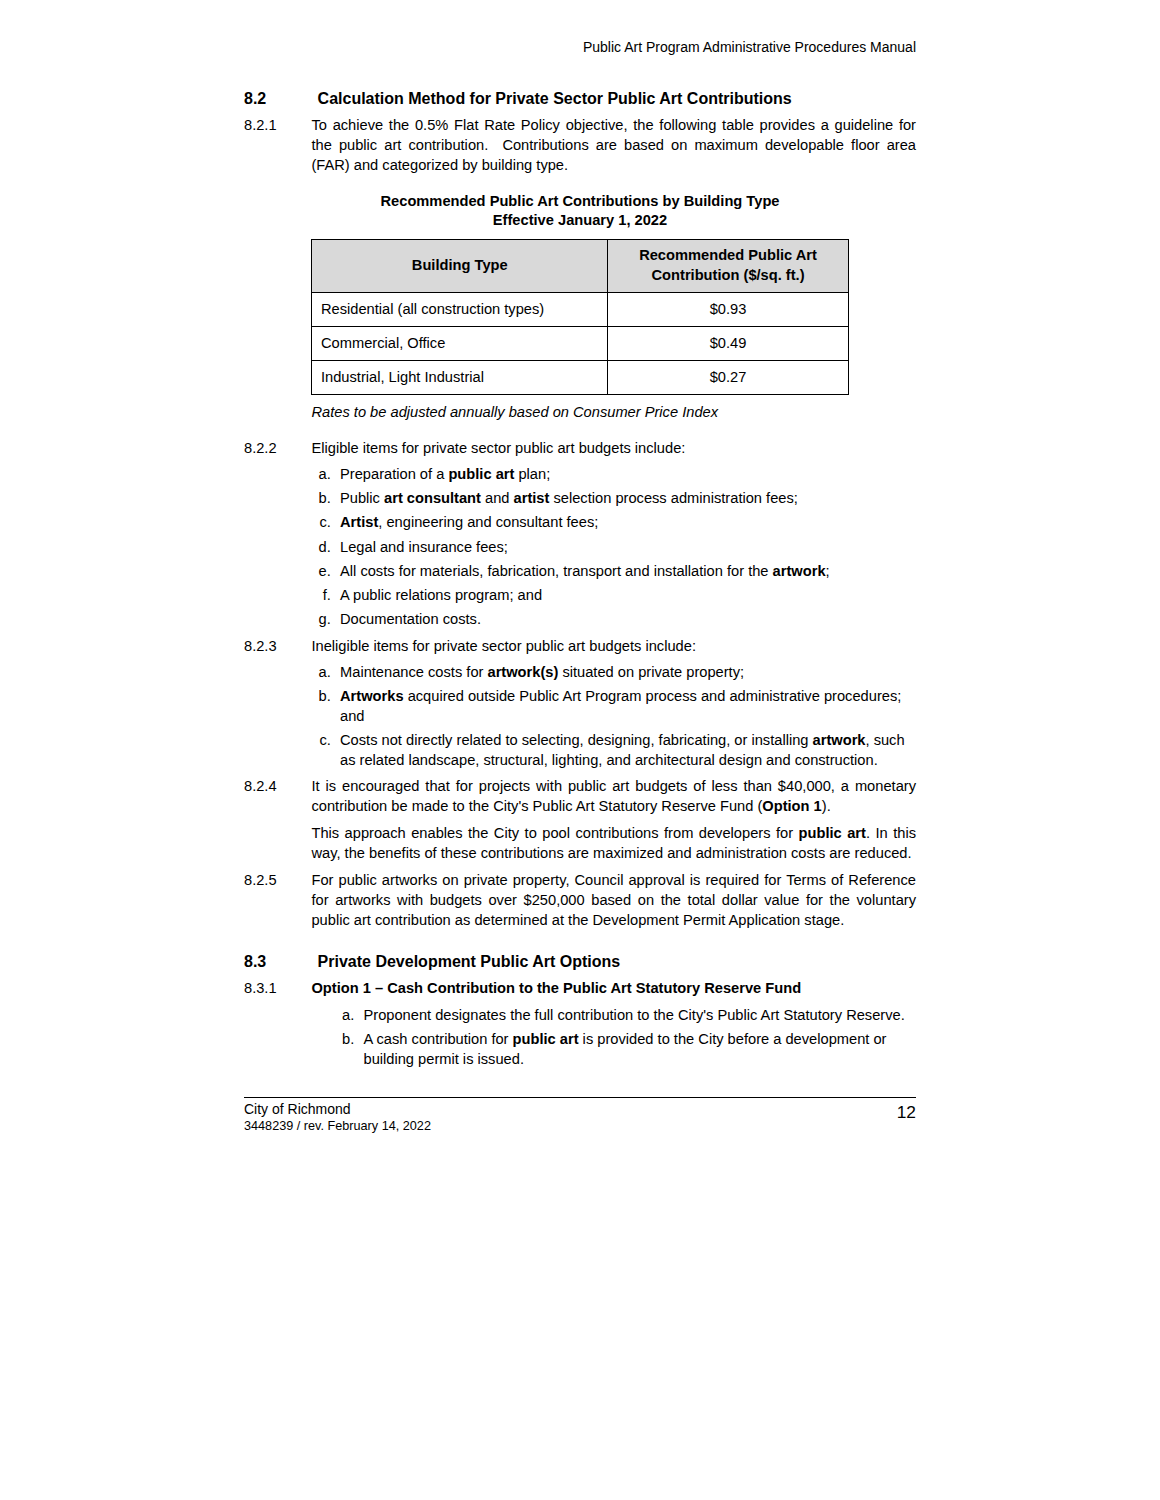Public Art Program Administrative Procedures Manual
8.2
Calculation Method for Private Sector Public Art Contributions
8.2.1
To achieve the 0.5% Flat Rate Policy objective, the following table provides a guideline for the public art contribution. Contributions are based on maximum developable floor area (FAR) and categorized by building type.
Recommended Public Art Contributions by Building Type
Effective January 1, 2022
| Building Type | Recommended Public Art Contribution ($/sq. ft.) |
| --- | --- |
| Residential (all construction types) | $0.93 |
| Commercial, Office | $0.49 |
| Industrial, Light Industrial | $0.27 |
Rates to be adjusted annually based on Consumer Price Index
8.2.2
Eligible items for private sector public art budgets include:
Preparation of a public art plan;
Public art consultant and artist selection process administration fees;
Artist, engineering and consultant fees;
Legal and insurance fees;
All costs for materials, fabrication, transport and installation for the artwork;
A public relations program; and
Documentation costs.
8.2.3
Ineligible items for private sector public art budgets include:
Maintenance costs for artwork(s) situated on private property;
Artworks acquired outside Public Art Program process and administrative procedures; and
Costs not directly related to selecting, designing, fabricating, or installing artwork, such as related landscape, structural, lighting, and architectural design and construction.
8.2.4
It is encouraged that for projects with public art budgets of less than $40,000, a monetary contribution be made to the City's Public Art Statutory Reserve Fund (Option 1).
This approach enables the City to pool contributions from developers for public art. In this way, the benefits of these contributions are maximized and administration costs are reduced.
8.2.5
For public artworks on private property, Council approval is required for Terms of Reference for artworks with budgets over $250,000 based on the total dollar value for the voluntary public art contribution as determined at the Development Permit Application stage.
8.3
Private Development Public Art Options
8.3.1
Option 1 – Cash Contribution to the Public Art Statutory Reserve Fund
Proponent designates the full contribution to the City's Public Art Statutory Reserve.
A cash contribution for public art is provided to the City before a development or building permit is issued.
City of Richmond
3448239 / rev. February 14, 2022
12